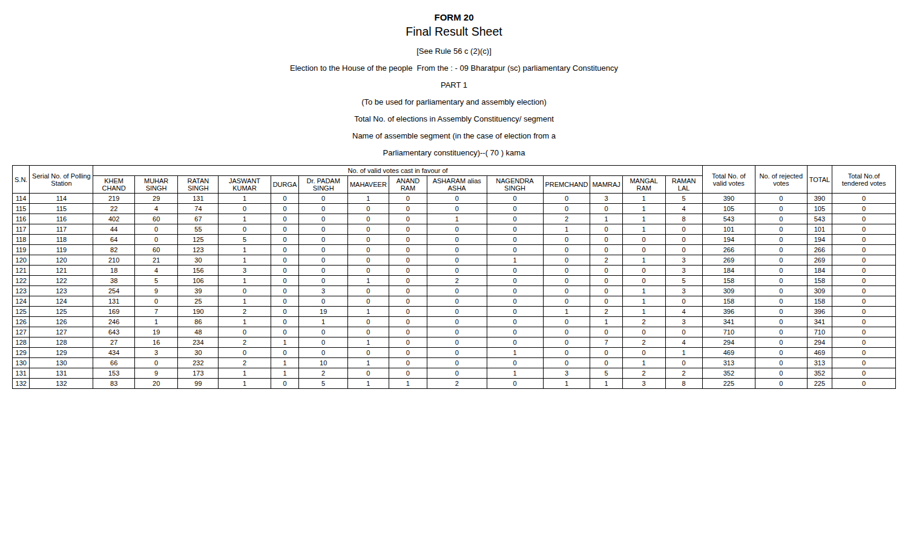FORM 20
Final Result Sheet
[See Rule 56 c (2)(c)]
Election to the House of the people From the : - 09 Bharatpur (sc) parliamentary Constituency
PART 1
(To be used for parliamentary and assembly election)
Total No. of elections in Assembly Constituency/ segment
Name of assemble segment (in the case of election from a
Parliamentary constituency)--( 70 ) kama
| S.N. | Serial No. of Polling Station | No. of valid votes cast in favour of | Total No. of valid votes | No. of rejected votes | TOTAL | Total No.of tendered votes |
| --- | --- | --- | --- | --- | --- | --- |
| KHEM CHAND | MUHAR SINGH | RATAN SINGH | JASWANT KUMAR | DURGA | Dr. PADAM SINGH | MAHAVEER | ANAND RAM | ASHARAM alias ASHA | NAGENDRA SINGH | PREMCHAND | MAMRAJ | MANGAL RAM | RAMAN LAL |
| 114 | 114 | 219 | 29 | 131 | 1 | 0 | 0 | 1 | 0 | 0 | 0 | 0 | 3 | 1 | 5 | 390 | 0 | 390 | 0 |
| 115 | 115 | 22 | 4 | 74 | 0 | 0 | 0 | 0 | 0 | 0 | 0 | 0 | 0 | 1 | 4 | 105 | 0 | 105 | 0 |
| 116 | 116 | 402 | 60 | 67 | 1 | 0 | 0 | 0 | 0 | 1 | 0 | 2 | 1 | 1 | 8 | 543 | 0 | 543 | 0 |
| 117 | 117 | 44 | 0 | 55 | 0 | 0 | 0 | 0 | 0 | 0 | 0 | 1 | 0 | 1 | 0 | 101 | 0 | 101 | 0 |
| 118 | 118 | 64 | 0 | 125 | 5 | 0 | 0 | 0 | 0 | 0 | 0 | 0 | 0 | 0 | 0 | 194 | 0 | 194 | 0 |
| 119 | 119 | 82 | 60 | 123 | 1 | 0 | 0 | 0 | 0 | 0 | 0 | 0 | 0 | 0 | 0 | 266 | 0 | 266 | 0 |
| 120 | 120 | 210 | 21 | 30 | 1 | 0 | 0 | 0 | 0 | 0 | 1 | 0 | 2 | 1 | 3 | 269 | 0 | 269 | 0 |
| 121 | 121 | 18 | 4 | 156 | 3 | 0 | 0 | 0 | 0 | 0 | 0 | 0 | 0 | 0 | 3 | 184 | 0 | 184 | 0 |
| 122 | 122 | 38 | 5 | 106 | 1 | 0 | 0 | 1 | 0 | 2 | 0 | 0 | 0 | 0 | 5 | 158 | 0 | 158 | 0 |
| 123 | 123 | 254 | 9 | 39 | 0 | 0 | 3 | 0 | 0 | 0 | 0 | 0 | 0 | 1 | 3 | 309 | 0 | 309 | 0 |
| 124 | 124 | 131 | 0 | 25 | 1 | 0 | 0 | 0 | 0 | 0 | 0 | 0 | 0 | 1 | 0 | 158 | 0 | 158 | 0 |
| 125 | 125 | 169 | 7 | 190 | 2 | 0 | 19 | 1 | 0 | 0 | 0 | 1 | 2 | 1 | 4 | 396 | 0 | 396 | 0 |
| 126 | 126 | 246 | 1 | 86 | 1 | 0 | 1 | 0 | 0 | 0 | 0 | 0 | 1 | 2 | 3 | 341 | 0 | 341 | 0 |
| 127 | 127 | 643 | 19 | 48 | 0 | 0 | 0 | 0 | 0 | 0 | 0 | 0 | 0 | 0 | 0 | 710 | 0 | 710 | 0 |
| 128 | 128 | 27 | 16 | 234 | 2 | 1 | 0 | 1 | 0 | 0 | 0 | 0 | 7 | 2 | 4 | 294 | 0 | 294 | 0 |
| 129 | 129 | 434 | 3 | 30 | 0 | 0 | 0 | 0 | 0 | 0 | 1 | 0 | 0 | 0 | 1 | 469 | 0 | 469 | 0 |
| 130 | 130 | 66 | 0 | 232 | 2 | 1 | 10 | 1 | 0 | 0 | 0 | 0 | 0 | 1 | 0 | 313 | 0 | 313 | 0 |
| 131 | 131 | 153 | 9 | 173 | 1 | 1 | 2 | 0 | 0 | 0 | 1 | 3 | 5 | 2 | 2 | 352 | 0 | 352 | 0 |
| 132 | 132 | 83 | 20 | 99 | 1 | 0 | 5 | 1 | 1 | 2 | 0 | 1 | 1 | 3 | 8 | 225 | 0 | 225 | 0 |